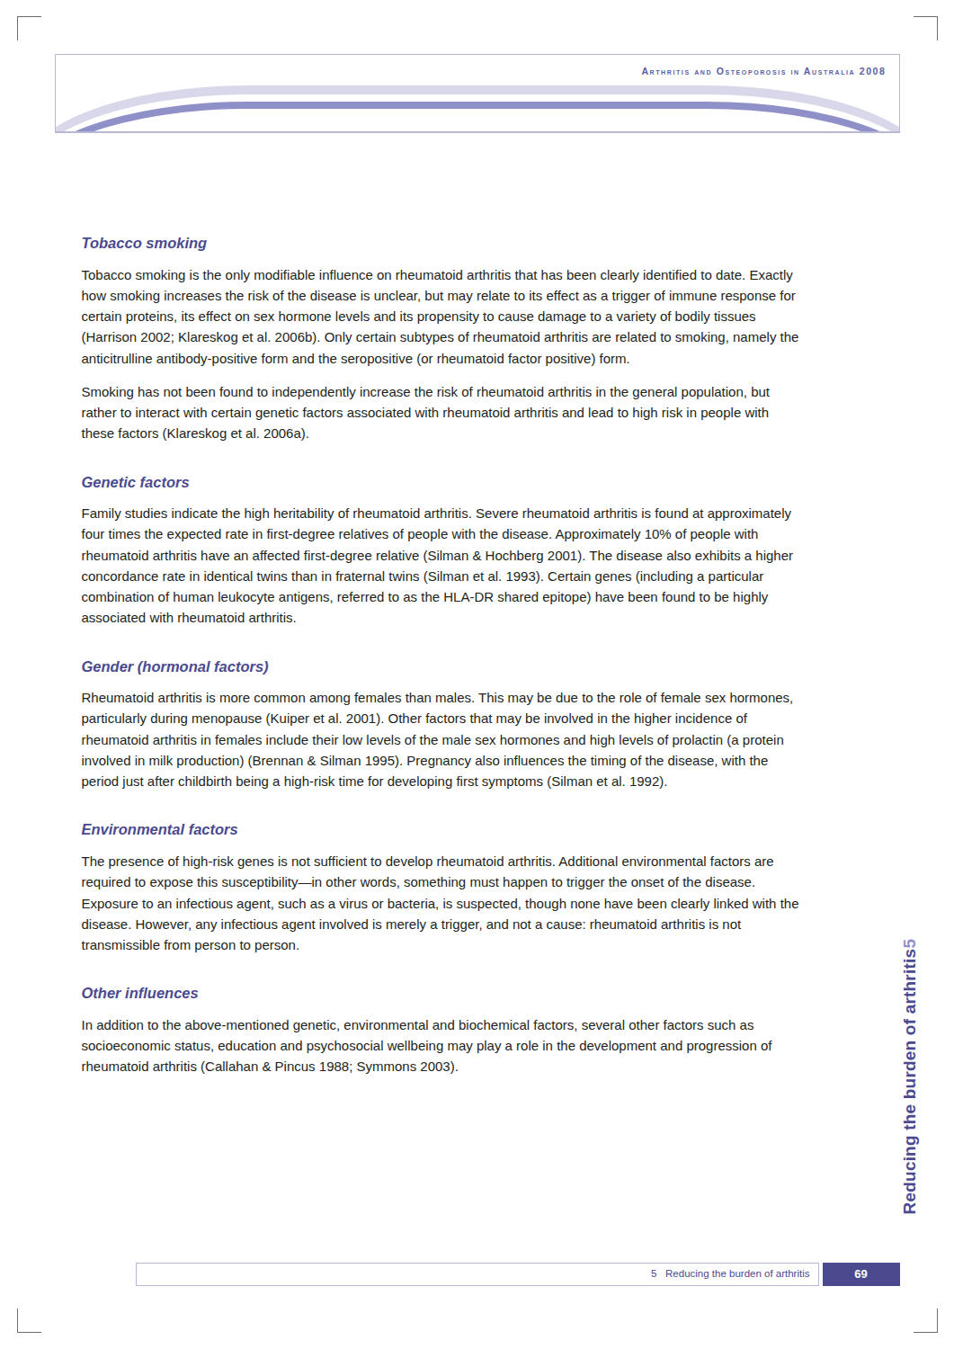Arthritis and Osteoporosis in Australia 2008
Tobacco smoking
Tobacco smoking is the only modifiable influence on rheumatoid arthritis that has been clearly identified to date. Exactly how smoking increases the risk of the disease is unclear, but may relate to its effect as a trigger of immune response for certain proteins, its effect on sex hormone levels and its propensity to cause damage to a variety of bodily tissues (Harrison 2002; Klareskog et al. 2006b). Only certain subtypes of rheumatoid arthritis are related to smoking, namely the anticitrulline antibody-positive form and the seropositive (or rheumatoid factor positive) form.
Smoking has not been found to independently increase the risk of rheumatoid arthritis in the general population, but rather to interact with certain genetic factors associated with rheumatoid arthritis and lead to high risk in people with these factors (Klareskog et al. 2006a).
Genetic factors
Family studies indicate the high heritability of rheumatoid arthritis. Severe rheumatoid arthritis is found at approximately four times the expected rate in first-degree relatives of people with the disease. Approximately 10% of people with rheumatoid arthritis have an affected first-degree relative (Silman & Hochberg 2001). The disease also exhibits a higher concordance rate in identical twins than in fraternal twins (Silman et al. 1993). Certain genes (including a particular combination of human leukocyte antigens, referred to as the HLA-DR shared epitope) have been found to be highly associated with rheumatoid arthritis.
Gender (hormonal factors)
Rheumatoid arthritis is more common among females than males. This may be due to the role of female sex hormones, particularly during menopause (Kuiper et al. 2001). Other factors that may be involved in the higher incidence of rheumatoid arthritis in females include their low levels of the male sex hormones and high levels of prolactin (a protein involved in milk production) (Brennan & Silman 1995). Pregnancy also influences the timing of the disease, with the period just after childbirth being a high-risk time for developing first symptoms (Silman et al. 1992).
Environmental factors
The presence of high-risk genes is not sufficient to develop rheumatoid arthritis. Additional environmental factors are required to expose this susceptibility—in other words, something must happen to trigger the onset of the disease. Exposure to an infectious agent, such as a virus or bacteria, is suspected, though none have been clearly linked with the disease. However, any infectious agent involved is merely a trigger, and not a cause: rheumatoid arthritis is not transmissible from person to person.
Other influences
In addition to the above-mentioned genetic, environmental and biochemical factors, several other factors such as socioeconomic status, education and psychosocial wellbeing may play a role in the development and progression of rheumatoid arthritis (Callahan & Pincus 1988; Symmons 2003).
Reducing the burden of arthritis5
5 Reducing the burden of arthritis
69